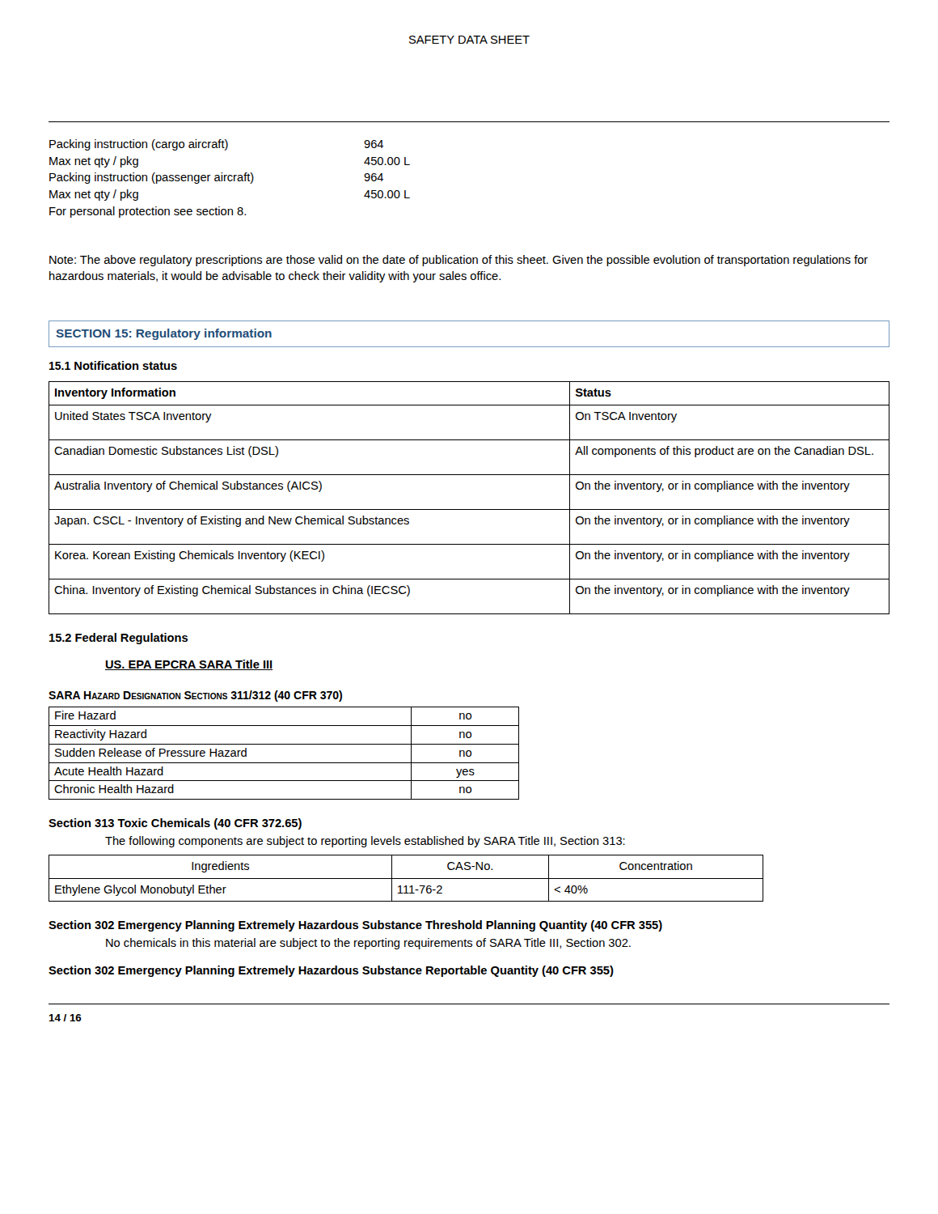SAFETY DATA SHEET
Packing instruction (cargo aircraft)
964
Max net qty / pkg
450.00 L
Packing instruction (passenger aircraft)
964
Max net qty / pkg
450.00 L
For personal protection see section 8.
Note: The above regulatory prescriptions are those valid on the date of publication of this sheet. Given the possible evolution of transportation regulations for hazardous materials, it would be advisable to check their validity with your sales office.
SECTION 15: Regulatory information
15.1 Notification status
| Inventory Information | Status |
| --- | --- |
| United States TSCA Inventory | On TSCA Inventory |
| Canadian Domestic Substances List (DSL) | All components of this product are on the Canadian DSL. |
| Australia Inventory of Chemical Substances (AICS) | On the inventory, or in compliance with the inventory |
| Japan. CSCL - Inventory of Existing and New Chemical Substances | On the inventory, or in compliance with the inventory |
| Korea. Korean Existing Chemicals Inventory (KECI) | On the inventory, or in compliance with the inventory |
| China. Inventory of Existing Chemical Substances in China (IECSC) | On the inventory, or in compliance with the inventory |
15.2 Federal Regulations
US. EPA EPCRA SARA Title III
SARA Hazard Designation Sections 311/312 (40 CFR 370)
| Fire Hazard | no |
| Reactivity Hazard | no |
| Sudden Release of Pressure Hazard | no |
| Acute Health Hazard | yes |
| Chronic Health Hazard | no |
Section 313 Toxic Chemicals (40 CFR 372.65)
The following components are subject to reporting levels established by SARA Title III, Section 313:
| Ingredients | CAS-No. | Concentration |
| --- | --- | --- |
| Ethylene Glycol Monobutyl Ether | 111-76-2 | < 40% |
Section 302 Emergency Planning Extremely Hazardous Substance Threshold Planning Quantity (40 CFR 355)
No chemicals in this material are subject to the reporting requirements of SARA Title III, Section 302.
Section 302 Emergency Planning Extremely Hazardous Substance Reportable Quantity (40 CFR 355)
14 / 16